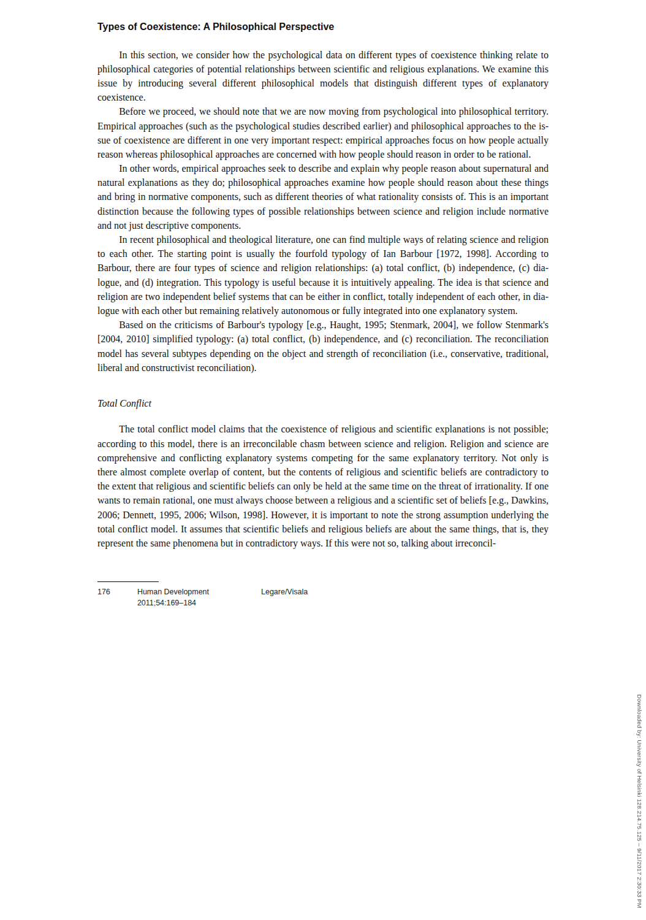Types of Coexistence: A Philosophical Perspective
In this section, we consider how the psychological data on different types of coexistence thinking relate to philosophical categories of potential relationships between scientific and religious explanations. We examine this issue by introducing several different philosophical models that distinguish different types of explanatory coexistence.
Before we proceed, we should note that we are now moving from psychological into philosophical territory. Empirical approaches (such as the psychological studies described earlier) and philosophical approaches to the issue of coexistence are different in one very important respect: empirical approaches focus on how people actually reason whereas philosophical approaches are concerned with how people should reason in order to be rational.
In other words, empirical approaches seek to describe and explain why people reason about supernatural and natural explanations as they do; philosophical approaches examine how people should reason about these things and bring in normative components, such as different theories of what rationality consists of. This is an important distinction because the following types of possible relationships between science and religion include normative and not just descriptive components.
In recent philosophical and theological literature, one can find multiple ways of relating science and religion to each other. The starting point is usually the fourfold typology of Ian Barbour [1972, 1998]. According to Barbour, there are four types of science and religion relationships: (a) total conflict, (b) independence, (c) dialogue, and (d) integration. This typology is useful because it is intuitively appealing. The idea is that science and religion are two independent belief systems that can be either in conflict, totally independent of each other, in dialogue with each other but remaining relatively autonomous or fully integrated into one explanatory system.
Based on the criticisms of Barbour's typology [e.g., Haught, 1995; Stenmark, 2004], we follow Stenmark's [2004, 2010] simplified typology: (a) total conflict, (b) independence, and (c) reconciliation. The reconciliation model has several subtypes depending on the object and strength of reconciliation (i.e., conservative, traditional, liberal and constructivist reconciliation).
Total Conflict
The total conflict model claims that the coexistence of religious and scientific explanations is not possible; according to this model, there is an irreconcilable chasm between science and religion. Religion and science are comprehensive and conflicting explanatory systems competing for the same explanatory territory. Not only is there almost complete overlap of content, but the contents of religious and scientific beliefs are contradictory to the extent that religious and scientific beliefs can only be held at the same time on the threat of irrationality. If one wants to remain rational, one must always choose between a religious and a scientific set of beliefs [e.g., Dawkins, 2006; Dennett, 1995, 2006; Wilson, 1998]. However, it is important to note the strong assumption underlying the total conflict model. It assumes that scientific beliefs and religious beliefs are about the same things, that is, they represent the same phenomena but in contradictory ways. If this were not so, talking about irreconcil-
176 Human Development
2011;54:169–184 Legare/Visala
Downloaded by: University of Helsinki 128.214.75.125 – 9/11/2017 2:30:33 PM